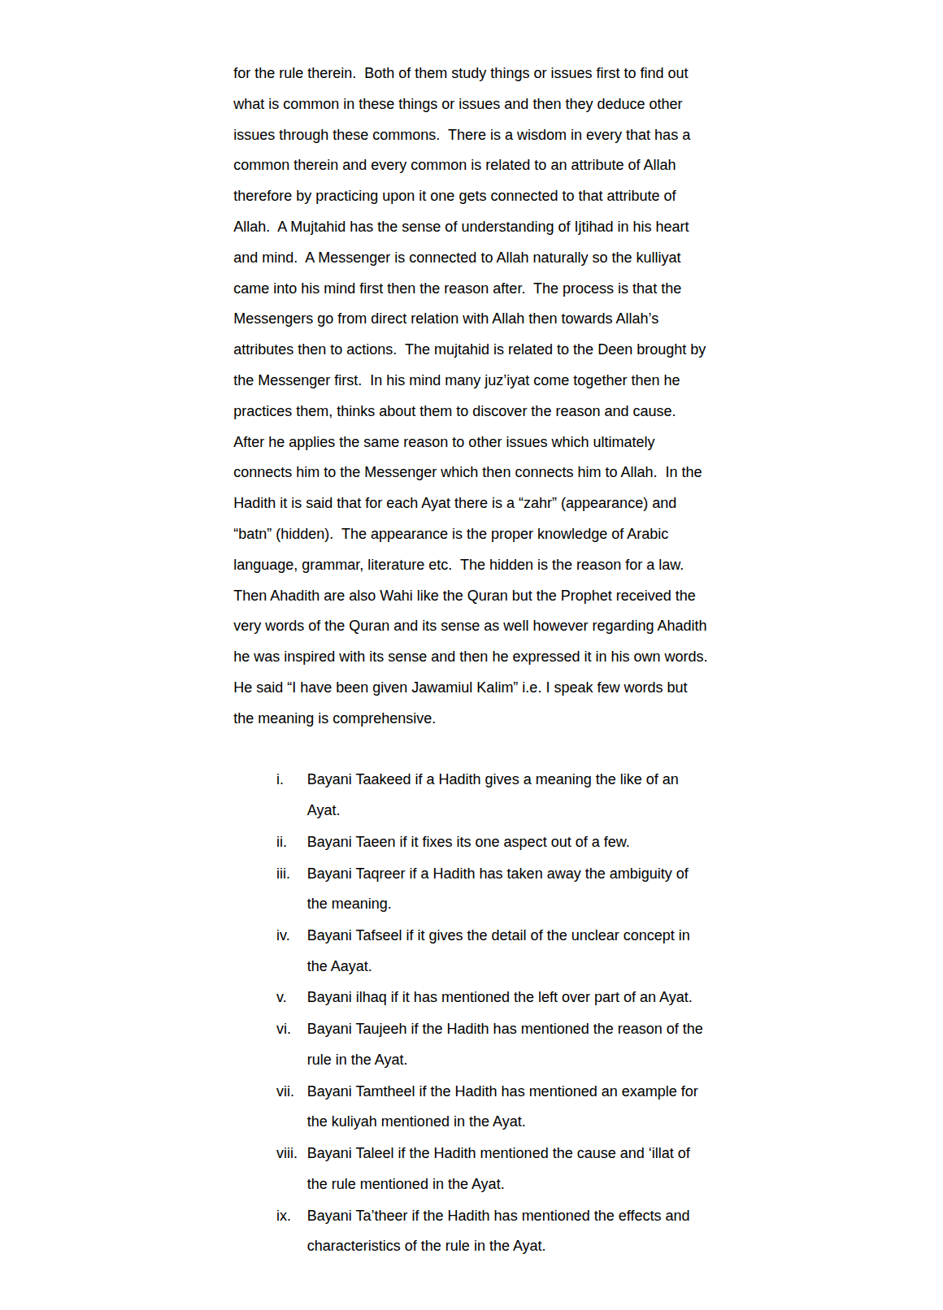for the rule therein. Both of them study things or issues first to find out what is common in these things or issues and then they deduce other issues through these commons. There is a wisdom in every that has a common therein and every common is related to an attribute of Allah therefore by practicing upon it one gets connected to that attribute of Allah. A Mujtahid has the sense of understanding of Ijtihad in his heart and mind. A Messenger is connected to Allah naturally so the kulliyat came into his mind first then the reason after. The process is that the Messengers go from direct relation with Allah then towards Allah’s attributes then to actions. The mujtahid is related to the Deen brought by the Messenger first. In his mind many juz’iyat come together then he practices them, thinks about them to discover the reason and cause. After he applies the same reason to other issues which ultimately connects him to the Messenger which then connects him to Allah. In the Hadith it is said that for each Ayat there is a “zahr” (appearance) and “batn” (hidden). The appearance is the proper knowledge of Arabic language, grammar, literature etc. The hidden is the reason for a law. Then Ahadith are also Wahi like the Quran but the Prophet received the very words of the Quran and its sense as well however regarding Ahadith he was inspired with its sense and then he expressed it in his own words. He said “I have been given Jawamiul Kalim” i.e. I speak few words but the meaning is comprehensive.
i. Bayani Taakeed if a Hadith gives a meaning the like of an Ayat.
ii. Bayani Taeen if it fixes its one aspect out of a few.
iii. Bayani Taqreer if a Hadith has taken away the ambiguity of the meaning.
iv. Bayani Tafseel if it gives the detail of the unclear concept in the Aayat.
v. Bayani ilhaq if it has mentioned the left over part of an Ayat.
vi. Bayani Taujeeh if the Hadith has mentioned the reason of the rule in the Ayat.
vii. Bayani Tamtheel if the Hadith has mentioned an example for the kuliyah mentioned in the Ayat.
viii. Bayani Taleel if the Hadith mentioned the cause and ‘illat of the rule mentioned in the Ayat.
ix. Bayani Ta’theer if the Hadith has mentioned the effects and characteristics of the rule in the Ayat.